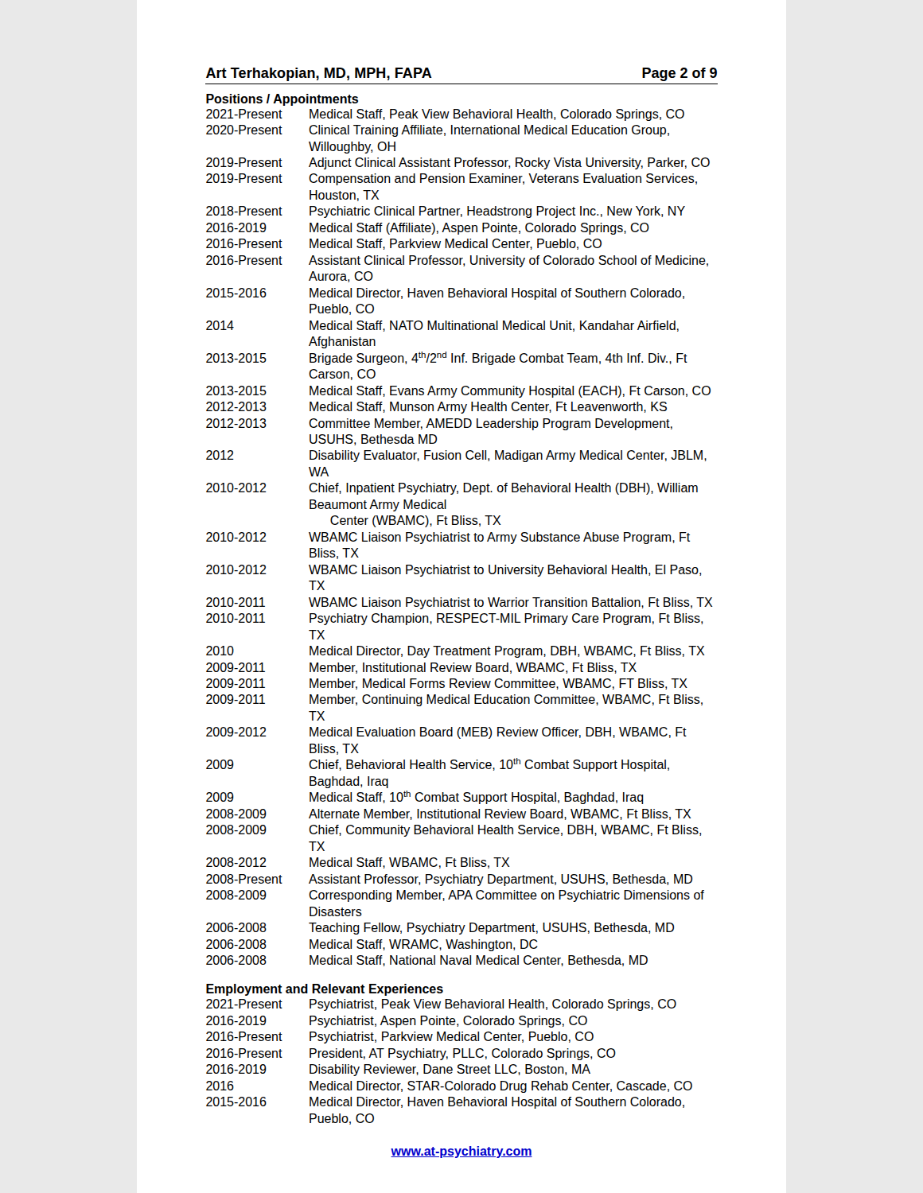Art Terhakopian, MD, MPH, FAPA Page 2 of 9
Positions / Appointments
| 2021-Present | Medical Staff, Peak View Behavioral Health, Colorado Springs, CO |
| 2020-Present | Clinical Training Affiliate, International Medical Education Group, Willoughby, OH |
| 2019-Present | Adjunct Clinical Assistant Professor, Rocky Vista University, Parker, CO |
| 2019-Present | Compensation and Pension Examiner, Veterans Evaluation Services, Houston, TX |
| 2018-Present | Psychiatric Clinical Partner, Headstrong Project Inc., New York, NY |
| 2016-2019 | Medical Staff (Affiliate), Aspen Pointe, Colorado Springs, CO |
| 2016-Present | Medical Staff, Parkview Medical Center, Pueblo, CO |
| 2016-Present | Assistant Clinical Professor, University of Colorado School of Medicine, Aurora, CO |
| 2015-2016 | Medical Director, Haven Behavioral Hospital of Southern Colorado, Pueblo, CO |
| 2014 | Medical Staff, NATO Multinational Medical Unit, Kandahar Airfield, Afghanistan |
| 2013-2015 | Brigade Surgeon, 4 th /2 nd Inf. Brigade Combat Team, 4th Inf. Div., Ft Carson, CO |
| 2013-2015 | Medical Staff, Evans Army Community Hospital (EACH), Ft Carson, CO |
| 2012-2013 | Medical Staff, Munson Army Health Center, Ft Leavenworth, KS |
| 2012-2013 | Committee Member, AMEDD Leadership Program Development, USUHS, Bethesda MD |
| 2012 | Disability Evaluator, Fusion Cell, Madigan Army Medical Center, JBLM, WA |
| 2010-2012 | Chief, Inpatient Psychiatry, Dept. of Behavioral Health (DBH), William Beaumont Army Medical Center (WBAMC), Ft Bliss, TX |
| 2010-2012 | WBAMC Liaison Psychiatrist to Army Substance Abuse Program, Ft Bliss, TX |
| 2010-2012 | WBAMC Liaison Psychiatrist to University Behavioral Health, El Paso, TX |
| 2010-2011 | WBAMC Liaison Psychiatrist to Warrior Transition Battalion, Ft Bliss, TX |
| 2010-2011 | Psychiatry Champion, RESPECT-MIL Primary Care Program, Ft Bliss, TX |
| 2010 | Medical Director, Day Treatment Program, DBH, WBAMC, Ft Bliss, TX |
| 2009-2011 | Member, Institutional Review Board, WBAMC, Ft Bliss, TX |
| 2009-2011 | Member, Medical Forms Review Committee, WBAMC, FT Bliss, TX |
| 2009-2011 | Member, Continuing Medical Education Committee, WBAMC, Ft Bliss, TX |
| 2009-2012 | Medical Evaluation Board (MEB) Review Officer, DBH, WBAMC, Ft Bliss, TX |
| 2009 | Chief, Behavioral Health Service, 10 th Combat Support Hospital, Baghdad, Iraq |
| 2009 | Medical Staff, 10 th Combat Support Hospital, Baghdad, Iraq |
| 2008-2009 | Alternate Member, Institutional Review Board, WBAMC, Ft Bliss, TX |
| 2008-2009 | Chief, Community Behavioral Health Service, DBH, WBAMC, Ft Bliss, TX |
| 2008-2012 | Medical Staff, WBAMC, Ft Bliss, TX |
| 2008-Present | Assistant Professor, Psychiatry Department, USUHS, Bethesda, MD |
| 2008-2009 | Corresponding Member, APA Committee on Psychiatric Dimensions of Disasters |
| 2006-2008 | Teaching Fellow, Psychiatry Department, USUHS, Bethesda, MD |
| 2006-2008 | Medical Staff, WRAMC, Washington, DC |
| 2006-2008 | Medical Staff, National Naval Medical Center, Bethesda, MD |
Employment and Relevant Experiences
| 2021-Present | Psychiatrist, Peak View Behavioral Health, Colorado Springs, CO |
| 2016-2019 | Psychiatrist, Aspen Pointe, Colorado Springs, CO |
| 2016-Present | Psychiatrist, Parkview Medical Center, Pueblo, CO |
| 2016-Present | President, AT Psychiatry, PLLC, Colorado Springs, CO |
| 2016-2019 | Disability Reviewer, Dane Street LLC, Boston, MA |
| 2016 | Medical Director, STAR-Colorado Drug Rehab Center, Cascade, CO |
| 2015-2016 | Medical Director, Haven Behavioral Hospital of Southern Colorado, Pueblo, CO |
www.at-psychiatry.com